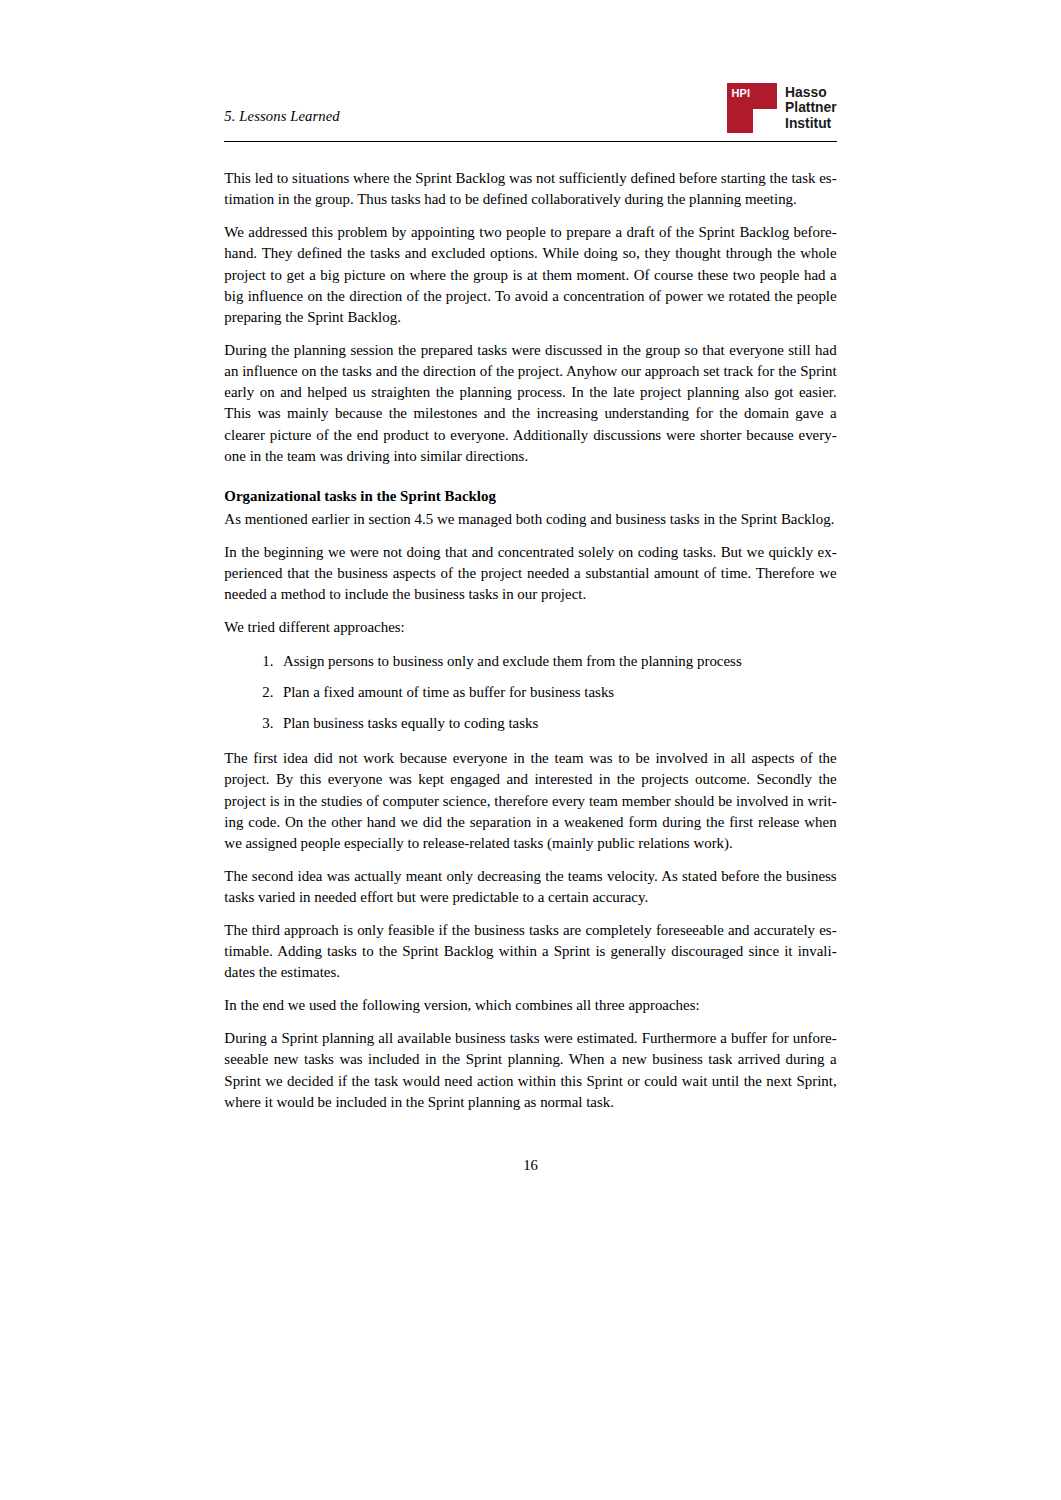5. Lessons Learned
Hasso Plattner Institut
This led to situations where the Sprint Backlog was not sufficiently defined before starting the task estimation in the group. Thus tasks had to be defined collaboratively during the planning meeting.
We addressed this problem by appointing two people to prepare a draft of the Sprint Backlog beforehand. They defined the tasks and excluded options. While doing so, they thought through the whole project to get a big picture on where the group is at them moment. Of course these two people had a big influence on the direction of the project. To avoid a concentration of power we rotated the people preparing the Sprint Backlog.
During the planning session the prepared tasks were discussed in the group so that everyone still had an influence on the tasks and the direction of the project. Anyhow our approach set track for the Sprint early on and helped us straighten the planning process. In the late project planning also got easier. This was mainly because the milestones and the increasing understanding for the domain gave a clearer picture of the end product to everyone. Additionally discussions were shorter because everyone in the team was driving into similar directions.
Organizational tasks in the Sprint Backlog
As mentioned earlier in section 4.5 we managed both coding and business tasks in the Sprint Backlog.
In the beginning we were not doing that and concentrated solely on coding tasks. But we quickly experienced that the business aspects of the project needed a substantial amount of time. Therefore we needed a method to include the business tasks in our project.
We tried different approaches:
Assign persons to business only and exclude them from the planning process
Plan a fixed amount of time as buffer for business tasks
Plan business tasks equally to coding tasks
The first idea did not work because everyone in the team was to be involved in all aspects of the project. By this everyone was kept engaged and interested in the projects outcome. Secondly the project is in the studies of computer science, therefore every team member should be involved in writing code. On the other hand we did the separation in a weakened form during the first release when we assigned people especially to release-related tasks (mainly public relations work).
The second idea was actually meant only decreasing the teams velocity. As stated before the business tasks varied in needed effort but were predictable to a certain accuracy.
The third approach is only feasible if the business tasks are completely foreseeable and accurately estimable. Adding tasks to the Sprint Backlog within a Sprint is generally discouraged since it invalidates the estimates.
In the end we used the following version, which combines all three approaches:
During a Sprint planning all available business tasks were estimated. Furthermore a buffer for unforeseeable new tasks was included in the Sprint planning. When a new business task arrived during a Sprint we decided if the task would need action within this Sprint or could wait until the next Sprint, where it would be included in the Sprint planning as normal task.
16